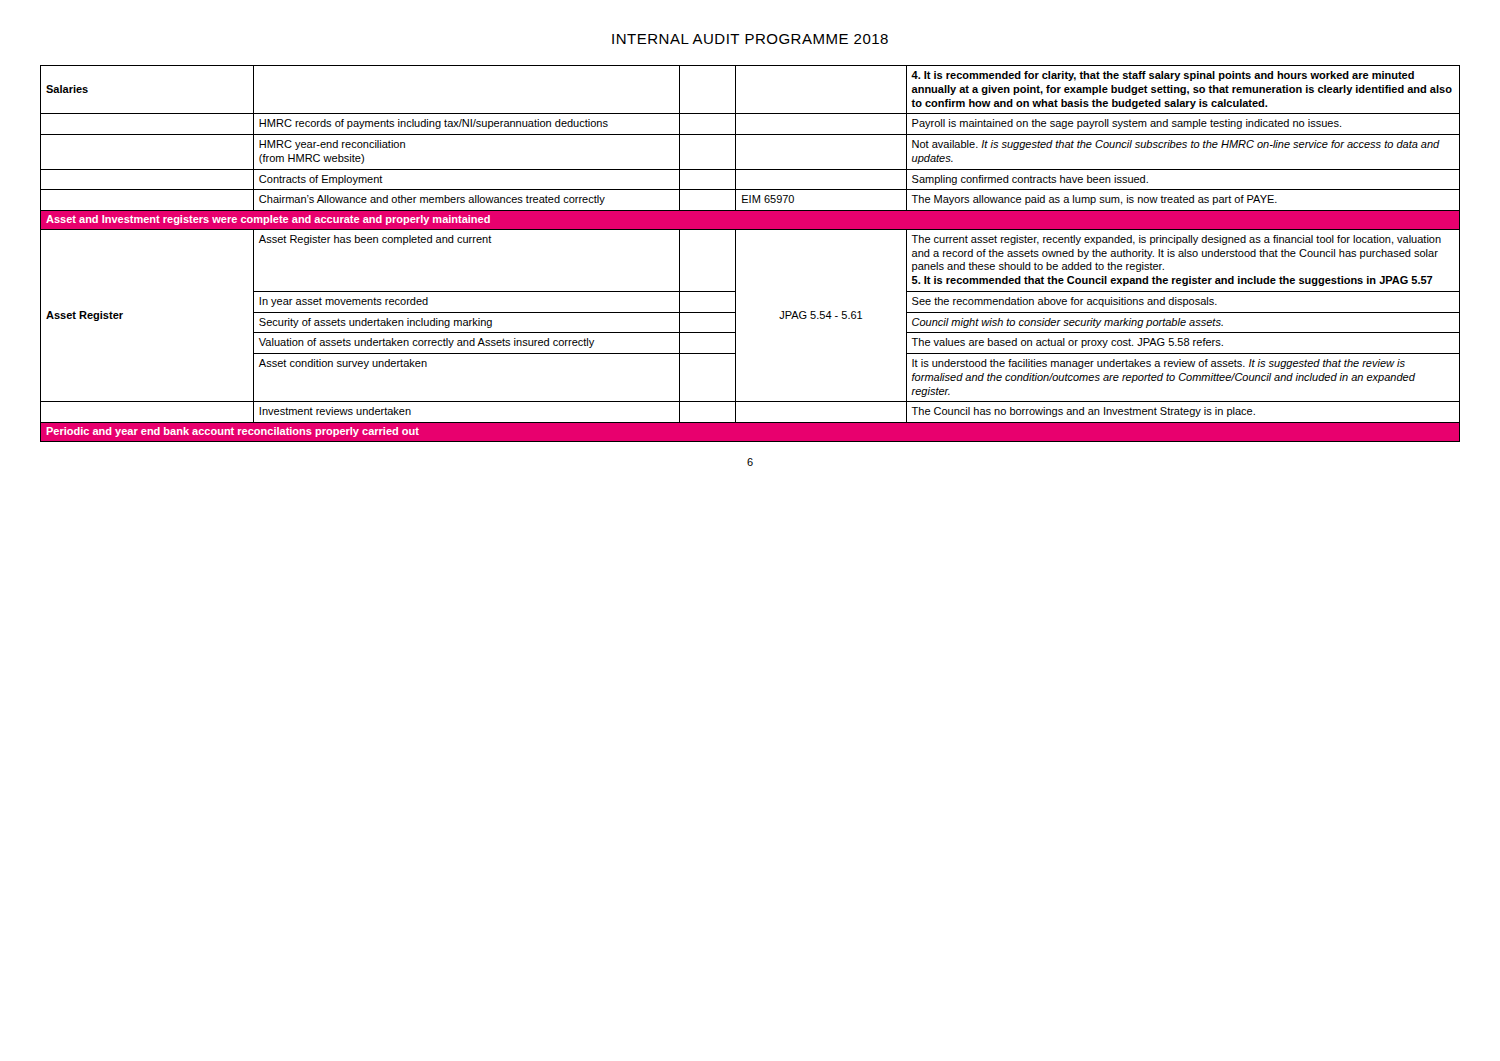INTERNAL AUDIT PROGRAMME 2018
| Salaries | | | | 4. It is recommended for clarity, that the staff salary spinal points and hours worked are minuted annually at a given point, for example budget setting, so that remuneration is clearly identified and also to confirm how and on what basis the budgeted salary is calculated. |
| | HMRC records of payments including tax/NI/superannuation deductions | | | Payroll is maintained on the sage payroll system and sample testing indicated no issues. |
| | HMRC year-end reconciliation (from HMRC website) | | | Not available. It is suggested that the Council subscribes to the HMRC on-line service for access to data and updates. |
| | Contracts of Employment | | | Sampling confirmed contracts have been issued. |
| | Chairman’s Allowance and other members allowances treated correctly | | EIM 65970 | The Mayors allowance paid as a lump sum, is now treated as part of PAYE. |
| Asset and Investment registers were complete and accurate and properly maintained |
| Asset Register | Asset Register has been completed and current | | JPAG 5.54 - 5.61 | The current asset register, recently expanded, is principally designed as a financial tool for location, valuation and a record of the assets owned by the authority. It is also understood that the Council has purchased solar panels and these should to be added to the register. 5. It is recommended that the Council expand the register and include the suggestions in JPAG 5.57 |
| In year asset movements recorded | | See the recommendation above for acquisitions and disposals. |
| Security of assets undertaken including marking | | Council might wish to consider security marking portable assets. |
| Valuation of assets undertaken correctly and Assets insured correctly | | The values are based on actual or proxy cost. JPAG 5.58 refers. |
| Asset condition survey undertaken | | It is understood the facilities manager undertakes a review of assets. It is suggested that the review is formalised and the condition/outcomes are reported to Committee/Council and included in an expanded register. |
| | Investment reviews undertaken | | | The Council has no borrowings and an Investment Strategy is in place. |
| Periodic and year end bank account reconcilations properly carried out |
6